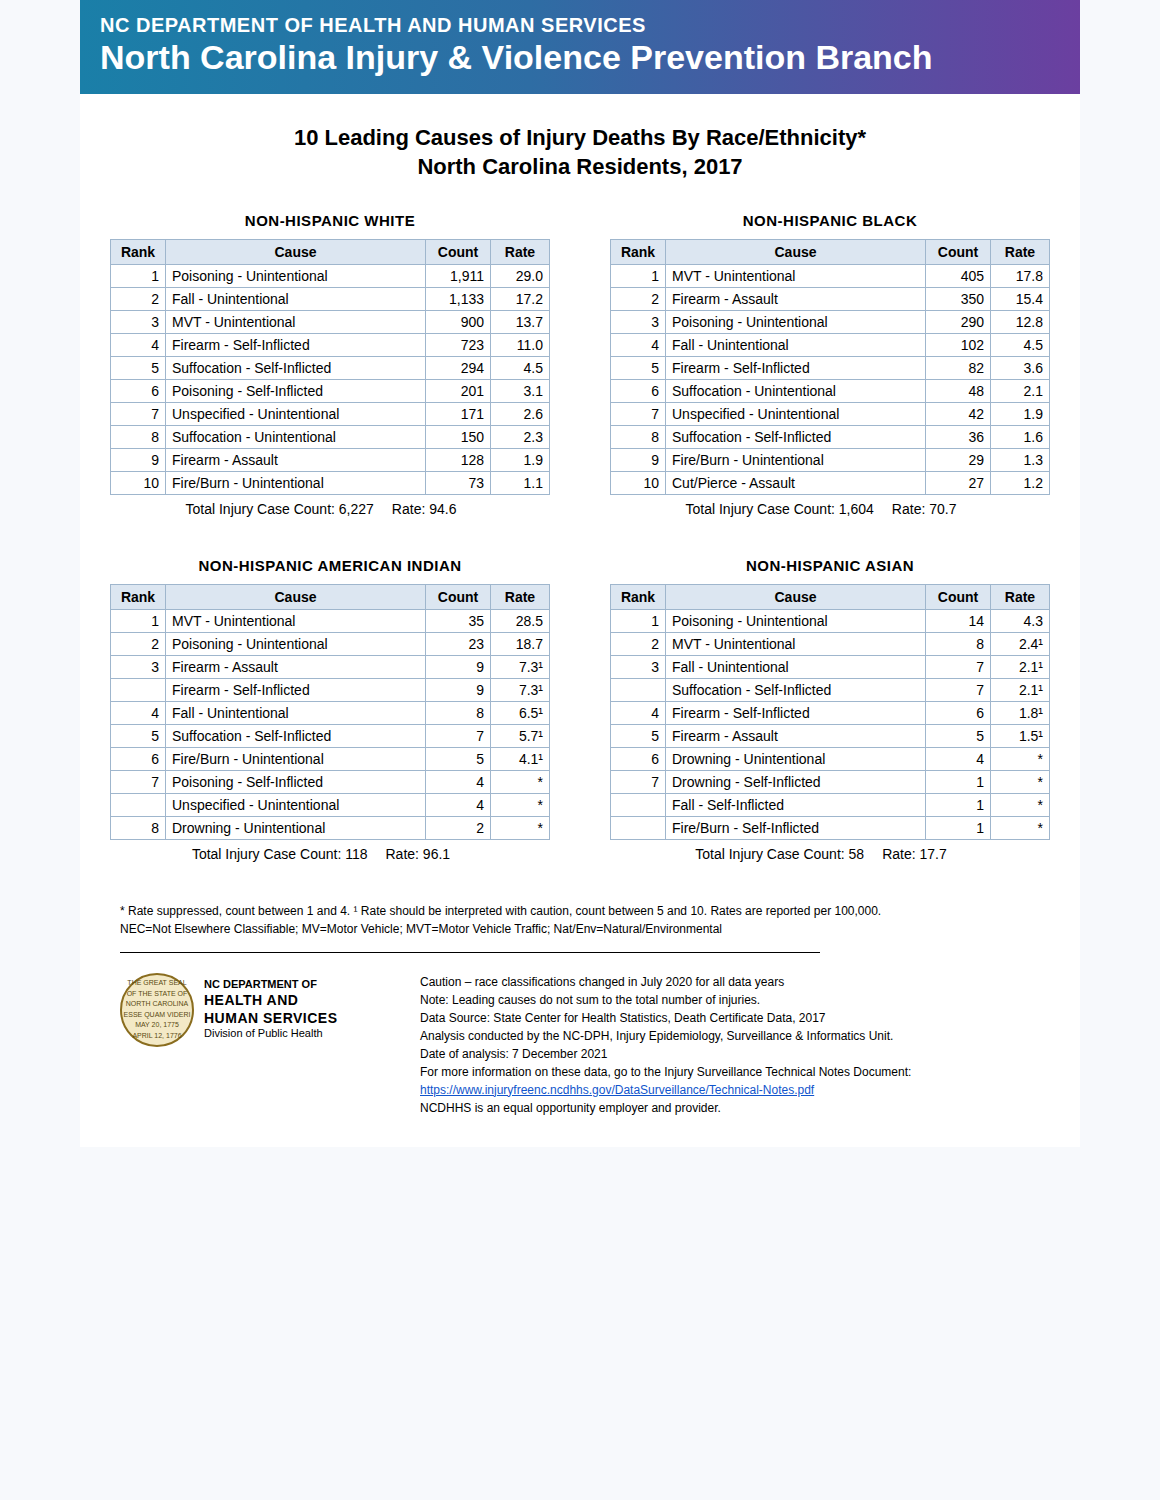NC DEPARTMENT OF HEALTH AND HUMAN SERVICES
North Carolina Injury & Violence Prevention Branch
10 Leading Causes of Injury Deaths By Race/Ethnicity* North Carolina Residents, 2017
NON-HISPANIC WHITE
| Rank | Cause | Count | Rate |
| --- | --- | --- | --- |
| 1 | Poisoning - Unintentional | 1,911 | 29.0 |
| 2 | Fall - Unintentional | 1,133 | 17.2 |
| 3 | MVT - Unintentional | 900 | 13.7 |
| 4 | Firearm - Self-Inflicted | 723 | 11.0 |
| 5 | Suffocation - Self-Inflicted | 294 | 4.5 |
| 6 | Poisoning - Self-Inflicted | 201 | 3.1 |
| 7 | Unspecified - Unintentional | 171 | 2.6 |
| 8 | Suffocation - Unintentional | 150 | 2.3 |
| 9 | Firearm - Assault | 128 | 1.9 |
| 10 | Fire/Burn - Unintentional | 73 | 1.1 |
Total Injury Case Count: 6,227 Rate: 94.6
NON-HISPANIC BLACK
| Rank | Cause | Count | Rate |
| --- | --- | --- | --- |
| 1 | MVT - Unintentional | 405 | 17.8 |
| 2 | Firearm - Assault | 350 | 15.4 |
| 3 | Poisoning - Unintentional | 290 | 12.8 |
| 4 | Fall - Unintentional | 102 | 4.5 |
| 5 | Firearm - Self-Inflicted | 82 | 3.6 |
| 6 | Suffocation - Unintentional | 48 | 2.1 |
| 7 | Unspecified - Unintentional | 42 | 1.9 |
| 8 | Suffocation - Self-Inflicted | 36 | 1.6 |
| 9 | Fire/Burn - Unintentional | 29 | 1.3 |
| 10 | Cut/Pierce - Assault | 27 | 1.2 |
Total Injury Case Count: 1,604 Rate: 70.7
NON-HISPANIC AMERICAN INDIAN
| Rank | Cause | Count | Rate |
| --- | --- | --- | --- |
| 1 | MVT - Unintentional | 35 | 28.5 |
| 2 | Poisoning - Unintentional | 23 | 18.7 |
| 3 | Firearm - Assault | 9 | 7.3¹ |
| | Firearm - Self-Inflicted | 9 | 7.3¹ |
| 4 | Fall - Unintentional | 8 | 6.5¹ |
| 5 | Suffocation - Self-Inflicted | 7 | 5.7¹ |
| 6 | Fire/Burn - Unintentional | 5 | 4.1¹ |
| 7 | Poisoning - Self-Inflicted | 4 | * |
| | Unspecified - Unintentional | 4 | * |
| 8 | Drowning - Unintentional | 2 | * |
Total Injury Case Count: 118 Rate: 96.1
NON-HISPANIC ASIAN
| Rank | Cause | Count | Rate |
| --- | --- | --- | --- |
| 1 | Poisoning - Unintentional | 14 | 4.3 |
| 2 | MVT - Unintentional | 8 | 2.4¹ |
| 3 | Fall - Unintentional | 7 | 2.1¹ |
| | Suffocation - Self-Inflicted | 7 | 2.1¹ |
| 4 | Firearm - Self-Inflicted | 6 | 1.8¹ |
| 5 | Firearm - Assault | 5 | 1.5¹ |
| 6 | Drowning - Unintentional | 4 | * |
| 7 | Drowning - Self-Inflicted | 1 | * |
| | Fall - Self-Inflicted | 1 | * |
| | Fire/Burn - Self-Inflicted | 1 | * |
Total Injury Case Count: 58 Rate: 17.7
* Rate suppressed, count between 1 and 4. ¹ Rate should be interpreted with caution, count between 5 and 10. Rates are reported per 100,000.
NEC=Not Elsewhere Classifiable; MV=Motor Vehicle; MVT=Motor Vehicle Traffic; Nat/Env=Natural/Environmental
THE GREAT SEAL OF THE STATE OF NORTH CAROLINA
ESSE QUAM VIDERI
MAY 20, 1775
APRIL 12, 1776
NC DEPARTMENT OF
HEALTH AND
HUMAN SERVICES
Division of Public Health
Caution – race classifications changed in July 2020 for all data years
Note: Leading causes do not sum to the total number of injuries.
Data Source: State Center for Health Statistics, Death Certificate Data, 2017
Analysis conducted by the NC-DPH, Injury Epidemiology, Surveillance & Informatics Unit.
Date of analysis: 7 December 2021
For more information on these data, go to the Injury Surveillance Technical Notes Document:
https://www.injuryfreenc.ncdhhs.gov/DataSurveillance/Technical-Notes.pdf
NCDHHS is an equal opportunity employer and provider.